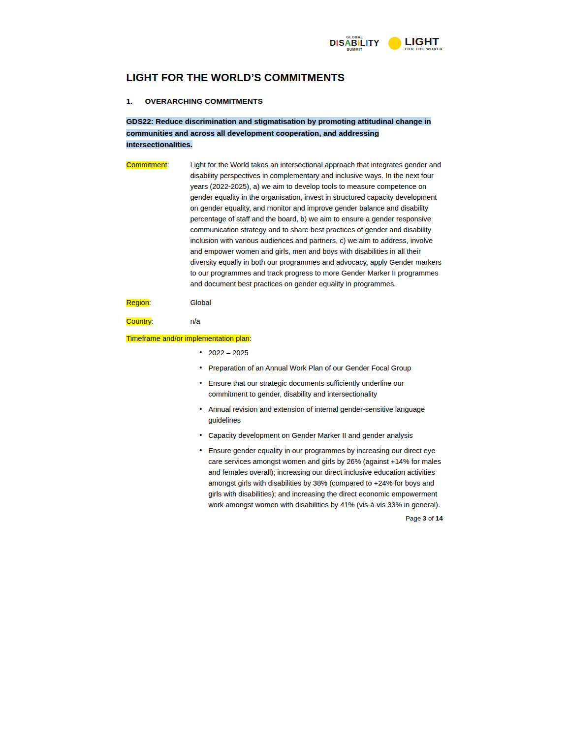GLOBAL
DISABILITY
SUMMIT
LIGHT
FOR THE WORLD
LIGHT FOR THE WORLD’S COMMITMENTS
1. OVERARCHING COMMITMENTS
GDS22: Reduce discrimination and stigmatisation by promoting attitudinal change in communities and across all development cooperation, and addressing intersectionalities.
Commitment:
Light for the World takes an intersectional approach that integrates gender and disability perspectives in complementary and inclusive ways. In the next four years (2022-2025), a) we aim to develop tools to measure competence on gender equality in the organisation, invest in structured capacity development on gender equality, and monitor and improve gender balance and disability percentage of staff and the board, b) we aim to ensure a gender responsive communication strategy and to share best practices of gender and disability inclusion with various audiences and partners, c) we aim to address, involve and empower women and girls, men and boys with disabilities in all their diversity equally in both our programmes and advocacy, apply Gender markers to our programmes and track progress to more Gender Marker II programmes and document best practices on gender equality in programmes.
Region:
Global
Country:
n/a
Timeframe and/or implementation plan:
2022 – 2025
Preparation of an Annual Work Plan of our Gender Focal Group
Ensure that our strategic documents sufficiently underline our commitment to gender, disability and intersectionality
Annual revision and extension of internal gender-sensitive language guidelines
Capacity development on Gender Marker II and gender analysis
Ensure gender equality in our programmes by increasing our direct eye care services amongst women and girls by 26% (against +14% for males and females overall); increasing our direct inclusive education activities amongst girls with disabilities by 38% (compared to +24% for boys and girls with disabilities); and increasing the direct economic empowerment work amongst women with disabilities by 41% (vis-à-vis 33% in general).
Page 3 of 14